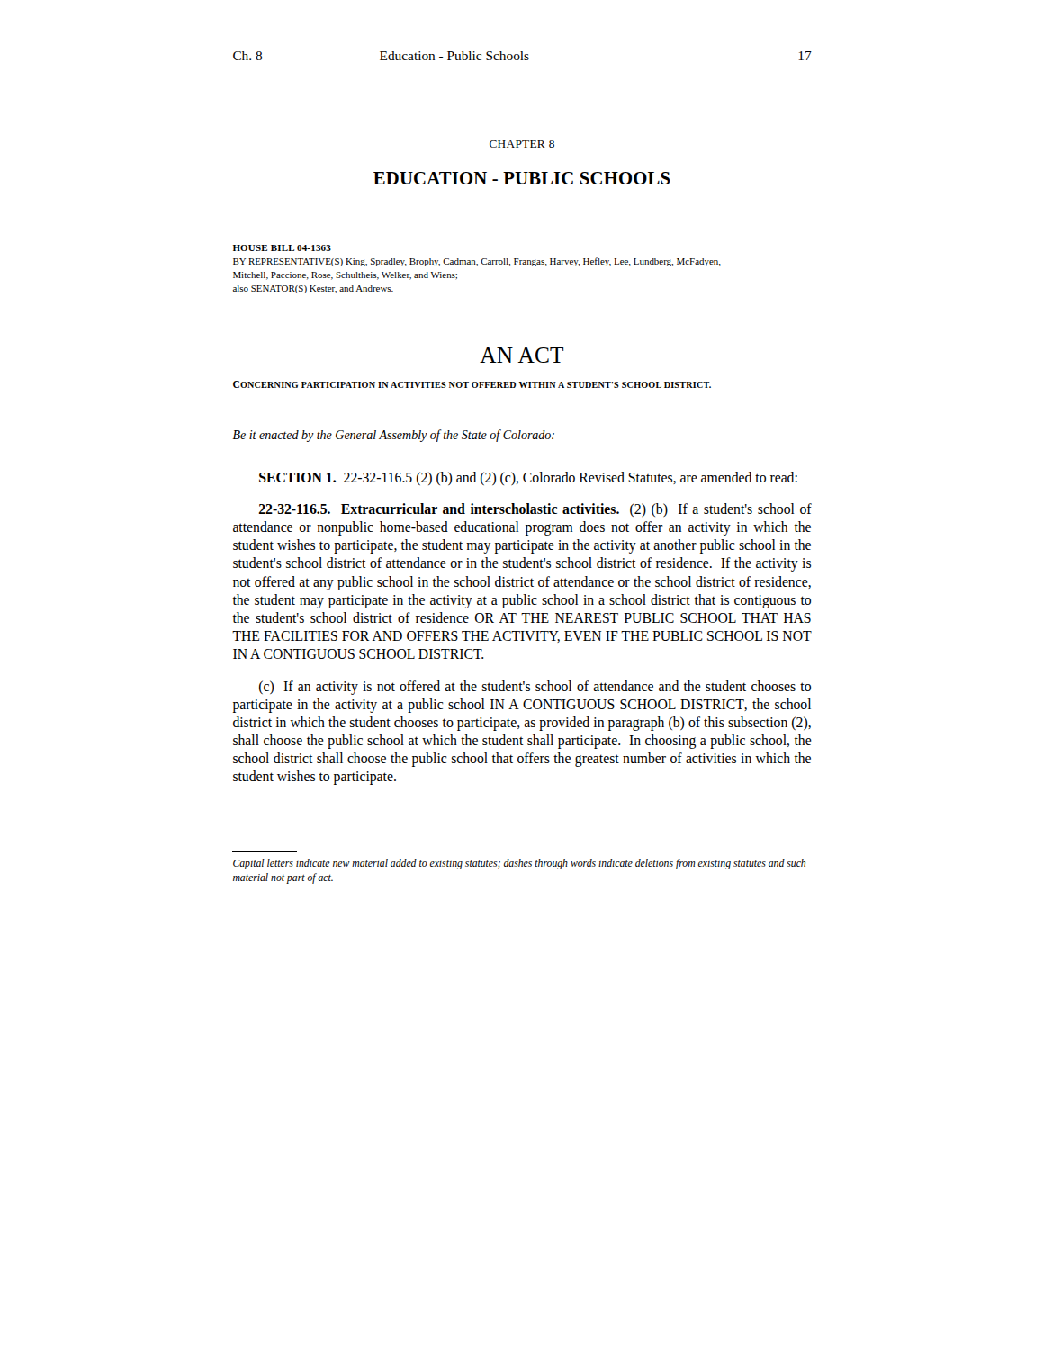Ch. 8 Education - Public Schools 17
CHAPTER 8
EDUCATION - PUBLIC SCHOOLS
HOUSE BILL 04-1363
BY REPRESENTATIVE(S) King, Spradley, Brophy, Cadman, Carroll, Frangas, Harvey, Hefley, Lee, Lundberg, McFadyen,
Mitchell, Paccione, Rose, Schultheis, Welker, and Wiens;
also SENATOR(S) Kester, and Andrews.
AN ACT
CONCERNING PARTICIPATION IN ACTIVITIES NOT OFFERED WITHIN A STUDENT'S SCHOOL DISTRICT.
Be it enacted by the General Assembly of the State of Colorado:
SECTION 1. 22-32-116.5 (2) (b) and (2) (c), Colorado Revised Statutes, are amended to read:
22-32-116.5. Extracurricular and interscholastic activities. (2) (b) If a student's school of attendance or nonpublic home-based educational program does not offer an activity in which the student wishes to participate, the student may participate in the activity at another public school in the student's school district of attendance or in the student's school district of residence. If the activity is not offered at any public school in the school district of attendance or the school district of residence, the student may participate in the activity at a public school in a school district that is contiguous to the student's school district of residence OR AT THE NEAREST PUBLIC SCHOOL THAT HAS THE FACILITIES FOR AND OFFERS THE ACTIVITY, EVEN IF THE PUBLIC SCHOOL IS NOT IN A CONTIGUOUS SCHOOL DISTRICT.
(c) If an activity is not offered at the student's school of attendance and the student chooses to participate in the activity at a public school IN A CONTIGUOUS SCHOOL DISTRICT, the school district in which the student chooses to participate, as provided in paragraph (b) of this subsection (2), shall choose the public school at which the student shall participate. In choosing a public school, the school district shall choose the public school that offers the greatest number of activities in which the student wishes to participate.
Capital letters indicate new material added to existing statutes; dashes through words indicate deletions from existing statutes and such material not part of act.